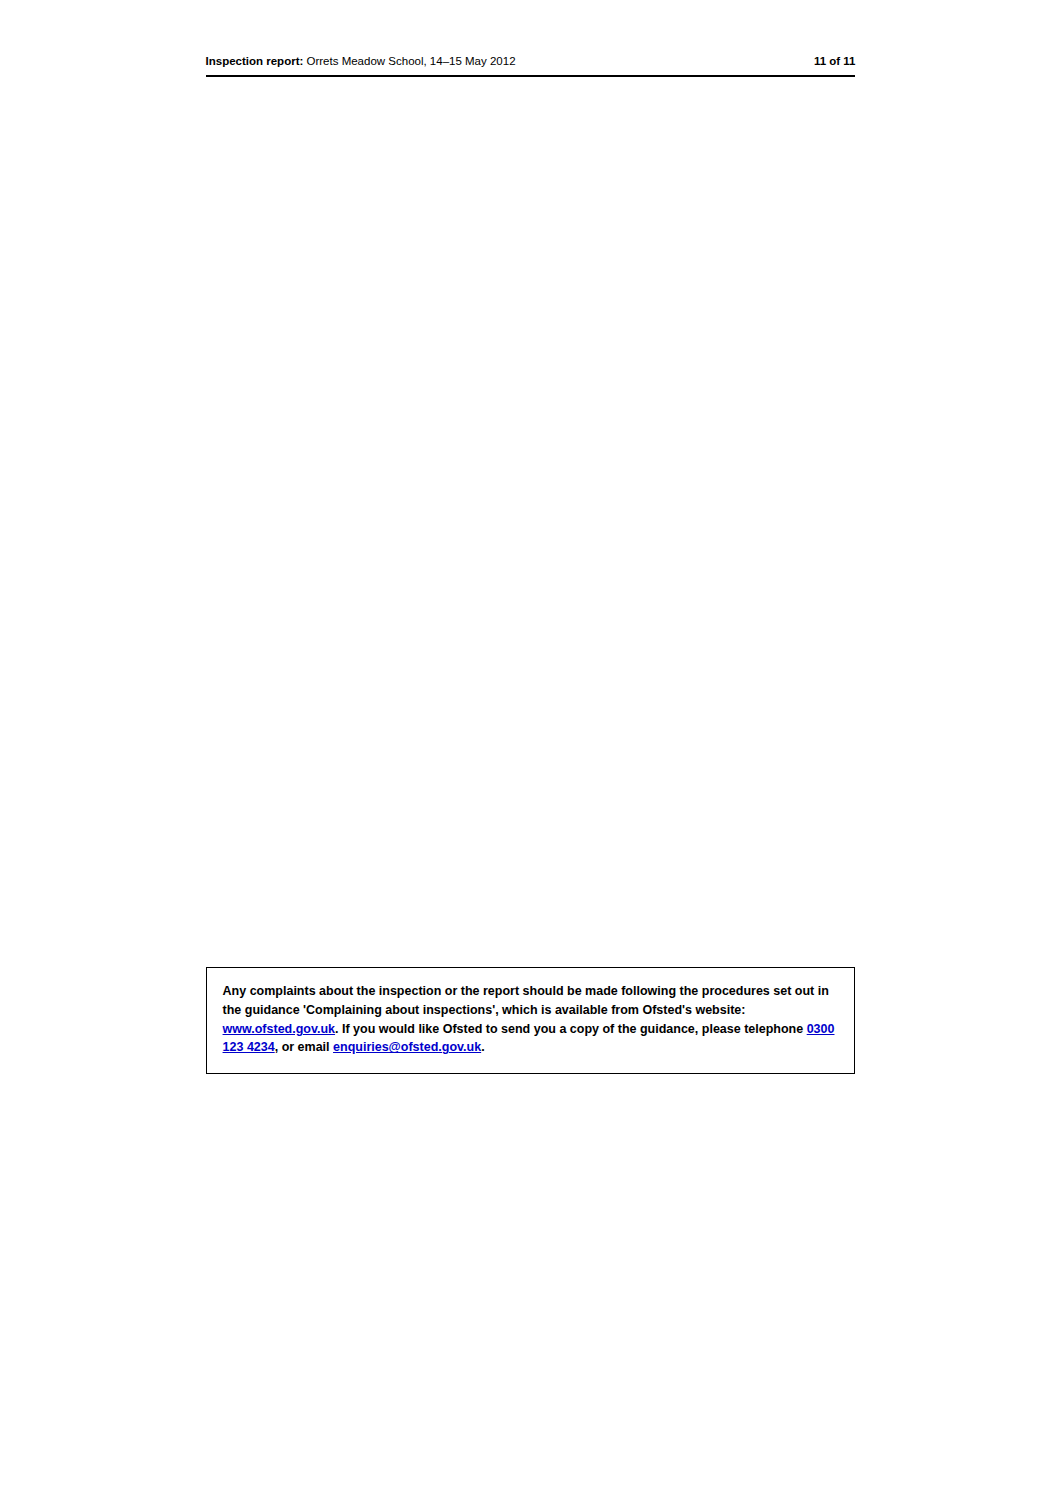Inspection report: Orrets Meadow School, 14–15 May 2012
11 of 11
Any complaints about the inspection or the report should be made following the procedures set out in the guidance 'Complaining about inspections', which is available from Ofsted's website: www.ofsted.gov.uk. If you would like Ofsted to send you a copy of the guidance, please telephone 0300 123 4234, or email enquiries@ofsted.gov.uk.